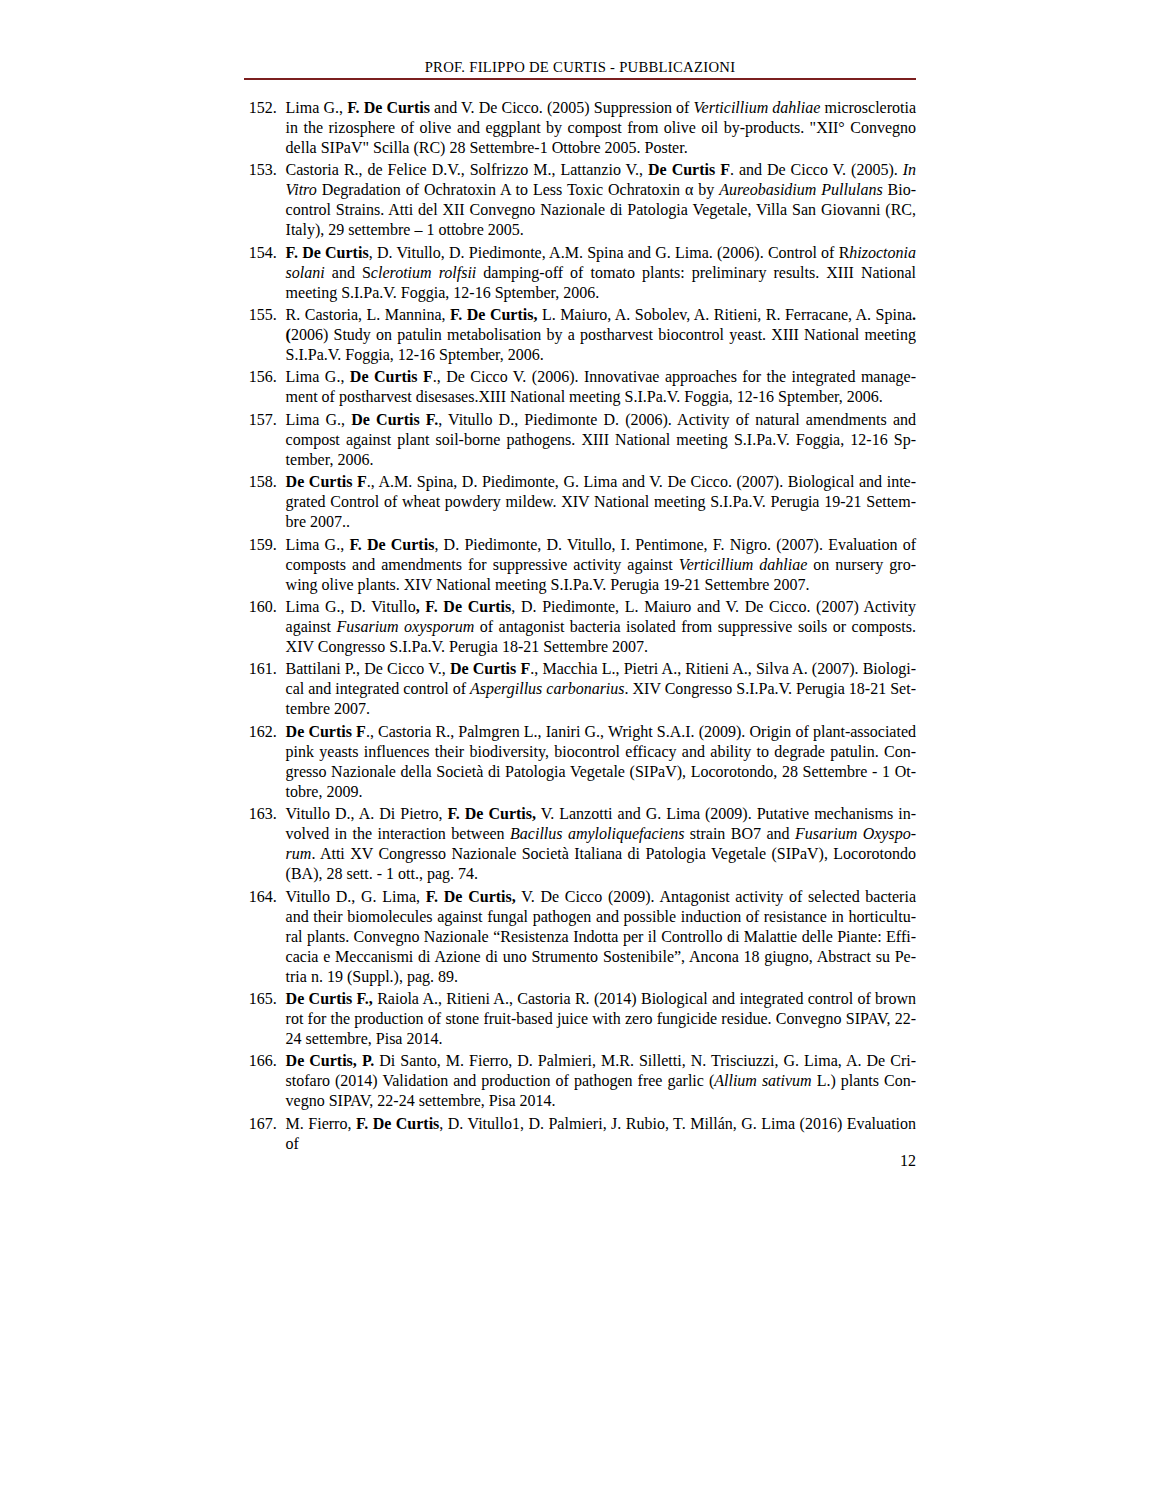PROF. FILIPPO DE CURTIS - PUBBLICAZIONI
152. Lima G., F. De Curtis and V. De Cicco. (2005) Suppression of Verticillium dahliae microsclerotia in the rizosphere of olive and eggplant by compost from olive oil by-products. "XII° Convegno della SIPaV" Scilla (RC) 28 Settembre-1 Ottobre 2005. Poster.
153. Castoria R., de Felice D.V., Solfrizzo M., Lattanzio V., De Curtis F. and De Cicco V. (2005). In Vitro Degradation of Ochratoxin A to Less Toxic Ochratoxin α by Aureobasidium Pullulans Biocontrol Strains. Atti del XII Convegno Nazionale di Patologia Vegetale, Villa San Giovanni (RC, Italy), 29 settembre – 1 ottobre 2005.
154. F. De Curtis, D. Vitullo, D. Piedimonte, A.M. Spina and G. Lima. (2006). Control of Rhizoctonia solani and Sclerotium rolfsii damping-off of tomato plants: preliminary results. XIII National meeting S.I.Pa.V. Foggia, 12-16 Sptember, 2006.
155. R. Castoria, L. Mannina, F. De Curtis, L. Maiuro, A. Sobolev, A. Ritieni, R. Ferracane, A. Spina. (2006) Study on patulin metabolisation by a postharvest biocontrol yeast. XIII National meeting S.I.Pa.V. Foggia, 12-16 Sptember, 2006.
156. Lima G., De Curtis F., De Cicco V. (2006). Innovativae approaches for the integrated management of postharvest disesases.XIII National meeting S.I.Pa.V. Foggia, 12-16 Sptember, 2006.
157. Lima G., De Curtis F., Vitullo D., Piedimonte D. (2006). Activity of natural amendments and compost against plant soil-borne pathogens. XIII National meeting S.I.Pa.V. Foggia, 12-16 Sptember, 2006.
158. De Curtis F., A.M. Spina, D. Piedimonte, G. Lima and V. De Cicco. (2007). Biological and integrated Control of wheat powdery mildew. XIV National meeting S.I.Pa.V. Perugia 19-21 Settembre 2007..
159. Lima G., F. De Curtis, D. Piedimonte, D. Vitullo, I. Pentimone, F. Nigro. (2007). Evaluation of composts and amendments for suppressive activity against Verticillium dahliae on nursery growing olive plants. XIV National meeting S.I.Pa.V. Perugia 19-21 Settembre 2007.
160. Lima G., D. Vitullo, F. De Curtis, D. Piedimonte, L. Maiuro and V. De Cicco. (2007) Activity against Fusarium oxysporum of antagonist bacteria isolated from suppressive soils or composts. XIV Congresso S.I.Pa.V. Perugia 18-21 Settembre 2007.
161. Battilani P., De Cicco V., De Curtis F., Macchia L., Pietri A., Ritieni A., Silva A. (2007). Biological and integrated control of Aspergillus carbonarius. XIV Congresso S.I.Pa.V. Perugia 18-21 Settembre 2007.
162. De Curtis F., Castoria R., Palmgren L., Ianiri G., Wright S.A.I. (2009). Origin of plant-associated pink yeasts influences their biodiversity, biocontrol efficacy and ability to degrade patulin. Congresso Nazionale della Società di Patologia Vegetale (SIPaV), Locorotondo, 28 Settembre - 1 Ottobre, 2009.
163. Vitullo D., A. Di Pietro, F. De Curtis, V. Lanzotti and G. Lima (2009). Putative mechanisms involved in the interaction between Bacillus amyloliquefaciens strain BO7 and Fusarium Oxysporum. Atti XV Congresso Nazionale Società Italiana di Patologia Vegetale (SIPaV), Locorotondo (BA), 28 sett. - 1 ott., pag. 74.
164. Vitullo D., G. Lima, F. De Curtis, V. De Cicco (2009). Antagonist activity of selected bacteria and their biomolecules against fungal pathogen and possible induction of resistance in horticultural plants. Convegno Nazionale “Resistenza Indotta per il Controllo di Malattie delle Piante: Efficacia e Meccanismi di Azione di uno Strumento Sostenibile”, Ancona 18 giugno, Abstract su Petria n. 19 (Suppl.), pag. 89.
165. De Curtis F., Raiola A., Ritieni A., Castoria R. (2014) Biological and integrated control of brown rot for the production of stone fruit-based juice with zero fungicide residue. Convegno SIPAV, 22-24 settembre, Pisa 2014.
166. De Curtis, P. Di Santo, M. Fierro, D. Palmieri, M.R. Silletti, N. Trisciuzzi, G. Lima, A. De Cristofaro (2014) Validation and production of pathogen free garlic (Allium sativum L.) plants Convegno SIPAV, 22-24 settembre, Pisa 2014.
167. M. Fierro, F. De Curtis, D. Vitullo1, D. Palmieri, J. Rubio, T. Millán, G. Lima (2016) Evaluation of
12